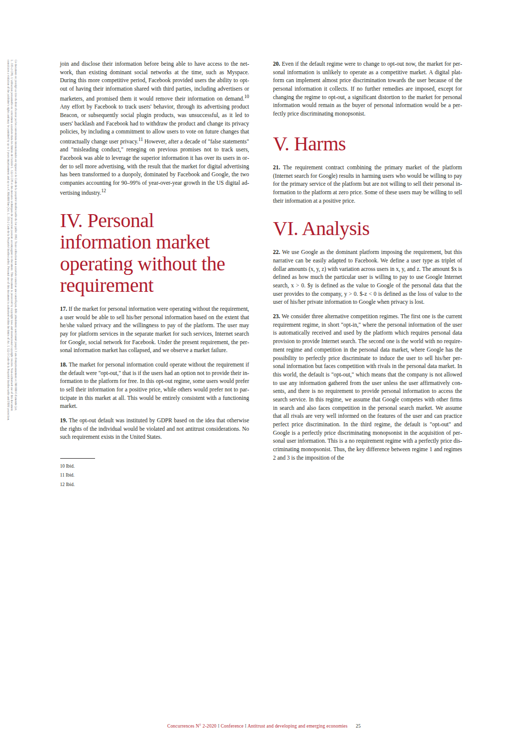Ce document est protégé au titre du droit d'auteur par les conventions internationales en vigueur et le Code de la propriété intellectuelle du 1er juillet 1992. Toute utilisation non autorisée constitue une contrefaçon, délit pénalement sanctionné jusqu'à 3 ans d'emprisonnement et 300 000 € d'amende (art. L. 335-2 CPI). L'utilisation personnelle est strictement autorisée dans les limites de l'article L. 122-5 CPI et des mesures techniques de protection pouvant accompagner ce document. This document is protected by copyright laws and international copyright treaties. Non-authorised use of this document constitutes a violation of the publisher's rights and may be punished by up to 3 years imprisonment and up to a € 300,000 fine (Art. L. 335-2 Code de la Propriété Intellectuelle). Personal use of this document is authorised within the limits of Art. L 122-5 Code de la Propriété Intellectuelle and DRM protection.
join and disclose their information before being able to have access to the network, than existing dominant social networks at the time, such as Myspace. During this more competitive period, Facebook provided users the ability to opt-out of having their information shared with third parties, including advertisers or marketers, and promised them it would remove their information on demand.10 Any effort by Facebook to track users' behavior, through its advertising product Beacon, or subsequently social plugin products, was unsuccessful, as it led to users' backlash and Facebook had to withdraw the product and change its privacy policies, by including a commitment to allow users to vote on future changes that contractually change user privacy.11 However, after a decade of "false statements" and "misleading conduct," reneging on previous promises not to track users, Facebook was able to leverage the superior information it has over its users in order to sell more advertising, with the result that the market for digital advertising has been transformed to a duopoly, dominated by Facebook and Google, the two companies accounting for 90–99% of year-over-year growth in the US digital advertising industry.12
IV. Personal information market operating without the requirement
17. If the market for personal information were operating without the requirement, a user would be able to sell his/her personal information based on the extent that he/she valued privacy and the willingness to pay of the platform. The user may pay for platform services in the separate market for such services, Internet search for Google, social network for Facebook. Under the present requirement, the personal information market has collapsed, and we observe a market failure.
18. The market for personal information could operate without the requirement if the default were "opt-out," that is if the users had an option not to provide their information to the platform for free. In this opt-out regime, some users would prefer to sell their information for a positive price, while others would prefer not to participate in this market at all. This would be entirely consistent with a functioning market.
19. The opt-out default was instituted by GDPR based on the idea that otherwise the rights of the individual would be violated and not antitrust considerations. No such requirement exists in the United States.
10 Ibid.
11 Ibid.
12 Ibid.
20. Even if the default regime were to change to opt-out now, the market for personal information is unlikely to operate as a competitive market. A digital platform can implement almost price discrimination towards the user because of the personal information it collects. If no further remedies are imposed, except for changing the regime to opt-out, a significant distortion to the market for personal information would remain as the buyer of personal information would be a perfectly price discriminating monopsonist.
V. Harms
21. The requirement contract combining the primary market of the platform (Internet search for Google) results in harming users who would be willing to pay for the primary service of the platform but are not willing to sell their personal information to the platform at zero price. Some of these users may be willing to sell their information at a positive price.
VI. Analysis
22. We use Google as the dominant platform imposing the requirement, but this narrative can be easily adapted to Facebook. We define a user type as triplet of dollar amounts (x, y, z) with variation across users in x, y, and z. The amount $x is defined as how much the particular user is willing to pay to use Google Internet search, x > 0. $y is defined as the value to Google of the personal data that the user provides to the company, y > 0. $-z < 0 is defined as the loss of value to the user of his/her private information to Google when privacy is lost.
23. We consider three alternative competition regimes. The first one is the current requirement regime, in short "opt-in," where the personal information of the user is automatically received and used by the platform which requires personal data provision to provide Internet search. The second one is the world with no requirement regime and competition in the personal data market, where Google has the possibility to perfectly price discriminate to induce the user to sell his/her personal information but faces competition with rivals in the personal data market. In this world, the default is "opt-out," which means that the company is not allowed to use any information gathered from the user unless the user affirmatively consents, and there is no requirement to provide personal information to access the search service. In this regime, we assume that Google competes with other firms in search and also faces competition in the personal search market. We assume that all rivals are very well informed on the features of the user and can practice perfect price discrimination. In the third regime, the default is "opt-out" and Google is a perfectly price discriminating monopsonist in the acquisition of personal user information. This is a no requirement regime with a perfectly price discriminating monopsonist. Thus, the key difference between regime 1 and regimes 2 and 3 is the imposition of the
Concurrences N° 2-2020 I Conference I Antitrust and developing and emerging economies 25